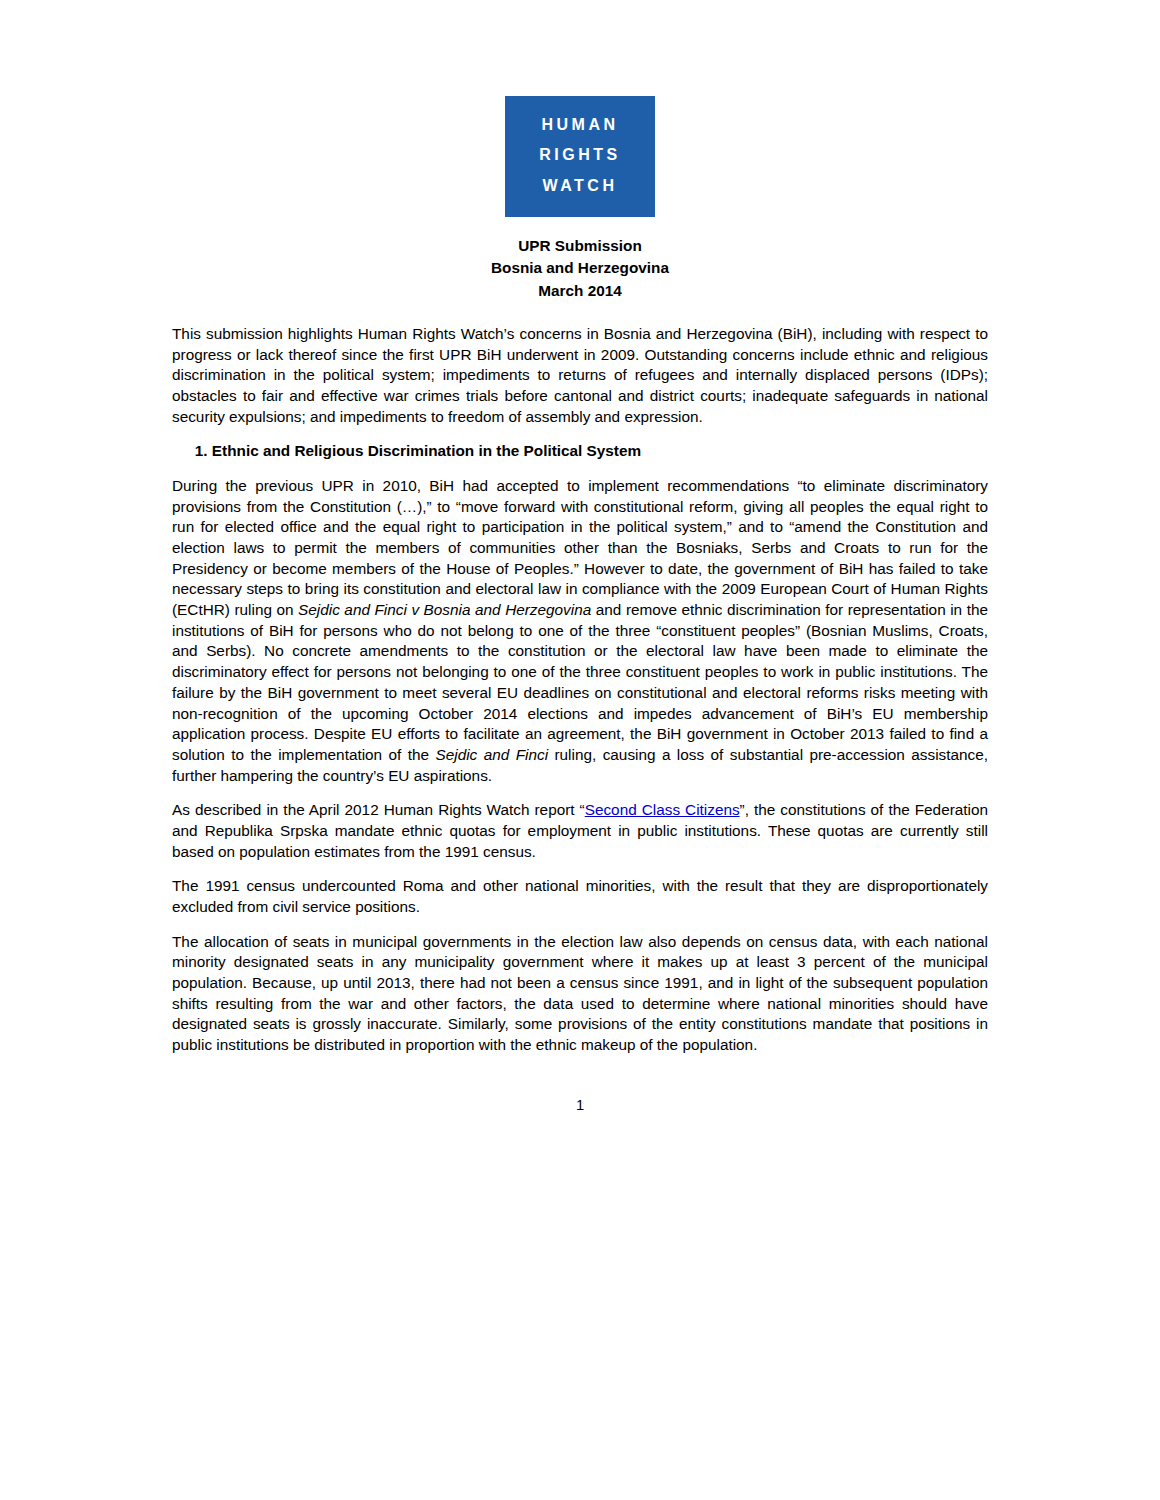HUMAN RIGHTS WATCH
UPR Submission Bosnia and Herzegovina March 2014
This submission highlights Human Rights Watch’s concerns in Bosnia and Herzegovina (BiH), including with respect to progress or lack thereof since the first UPR BiH underwent in 2009. Outstanding concerns include ethnic and religious discrimination in the political system; impediments to returns of refugees and internally displaced persons (IDPs); obstacles to fair and effective war crimes trials before cantonal and district courts; inadequate safeguards in national security expulsions; and impediments to freedom of assembly and expression.
Ethnic and Religious Discrimination in the Political System
During the previous UPR in 2010, BiH had accepted to implement recommendations “to eliminate discriminatory provisions from the Constitution (…),” to “move forward with constitutional reform, giving all peoples the equal right to run for elected office and the equal right to participation in the political system,” and to “amend the Constitution and election laws to permit the members of communities other than the Bosniaks, Serbs and Croats to run for the Presidency or become members of the House of Peoples.” However to date, the government of BiH has failed to take necessary steps to bring its constitution and electoral law in compliance with the 2009 European Court of Human Rights (ECtHR) ruling on Sejdic and Finci v Bosnia and Herzegovina and remove ethnic discrimination for representation in the institutions of BiH for persons who do not belong to one of the three “constituent peoples” (Bosnian Muslims, Croats, and Serbs). No concrete amendments to the constitution or the electoral law have been made to eliminate the discriminatory effect for persons not belonging to one of the three constituent peoples to work in public institutions. The failure by the BiH government to meet several EU deadlines on constitutional and electoral reforms risks meeting with non-recognition of the upcoming October 2014 elections and impedes advancement of BiH’s EU membership application process. Despite EU efforts to facilitate an agreement, the BiH government in October 2013 failed to find a solution to the implementation of the Sejdic and Finci ruling, causing a loss of substantial pre-accession assistance, further hampering the country’s EU aspirations.
As described in the April 2012 Human Rights Watch report “Second Class Citizens”, the constitutions of the Federation and Republika Srpska mandate ethnic quotas for employment in public institutions. These quotas are currently still based on population estimates from the 1991 census.
The 1991 census undercounted Roma and other national minorities, with the result that they are disproportionately excluded from civil service positions.
The allocation of seats in municipal governments in the election law also depends on census data, with each national minority designated seats in any municipality government where it makes up at least 3 percent of the municipal population. Because, up until 2013, there had not been a census since 1991, and in light of the subsequent population shifts resulting from the war and other factors, the data used to determine where national minorities should have designated seats is grossly inaccurate. Similarly, some provisions of the entity constitutions mandate that positions in public institutions be distributed in proportion with the ethnic makeup of the population.
1